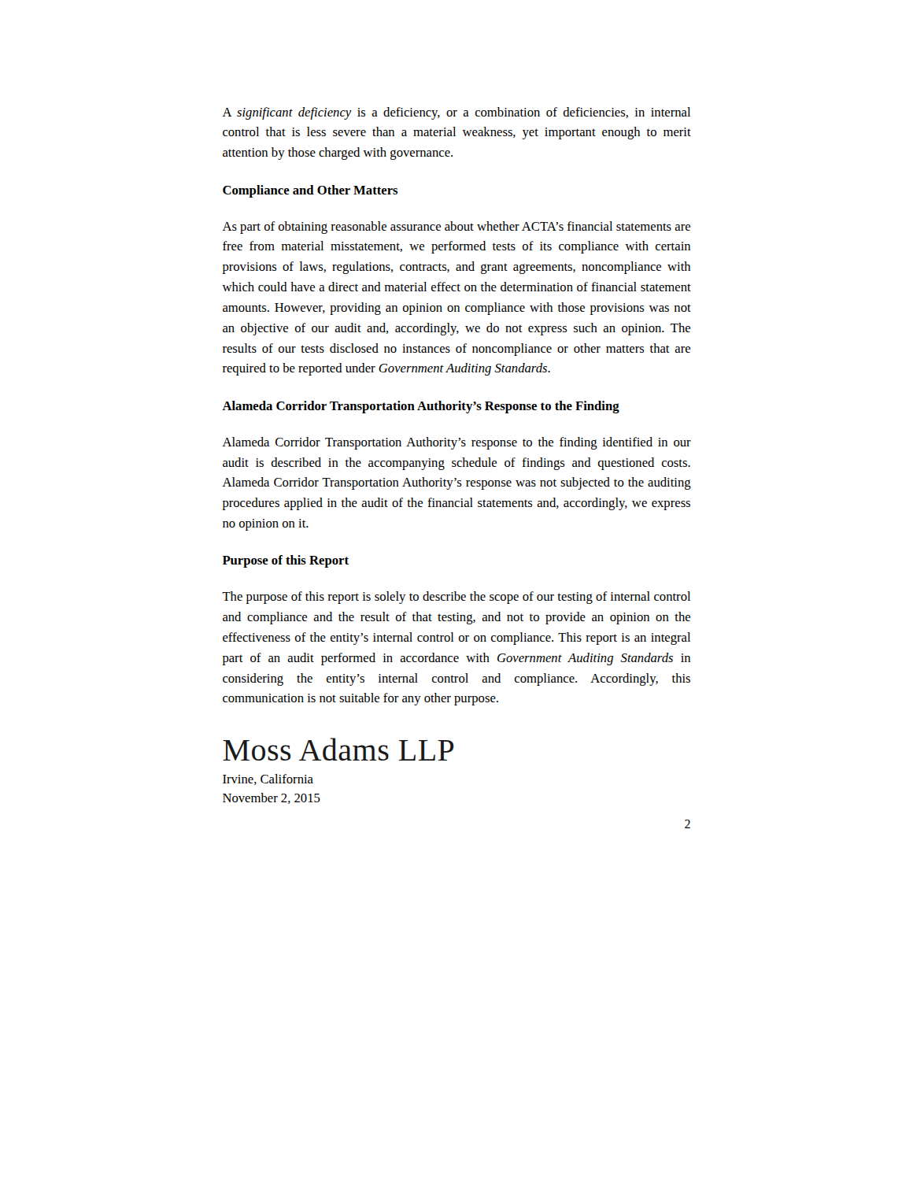A significant deficiency is a deficiency, or a combination of deficiencies, in internal control that is less severe than a material weakness, yet important enough to merit attention by those charged with governance.
Compliance and Other Matters
As part of obtaining reasonable assurance about whether ACTA’s financial statements are free from material misstatement, we performed tests of its compliance with certain provisions of laws, regulations, contracts, and grant agreements, noncompliance with which could have a direct and material effect on the determination of financial statement amounts. However, providing an opinion on compliance with those provisions was not an objective of our audit and, accordingly, we do not express such an opinion. The results of our tests disclosed no instances of noncompliance or other matters that are required to be reported under Government Auditing Standards.
Alameda Corridor Transportation Authority’s Response to the Finding
Alameda Corridor Transportation Authority’s response to the finding identified in our audit is described in the accompanying schedule of findings and questioned costs. Alameda Corridor Transportation Authority’s response was not subjected to the auditing procedures applied in the audit of the financial statements and, accordingly, we express no opinion on it.
Purpose of this Report
The purpose of this report is solely to describe the scope of our testing of internal control and compliance and the result of that testing, and not to provide an opinion on the effectiveness of the entity’s internal control or on compliance. This report is an integral part of an audit performed in accordance with Government Auditing Standards in considering the entity’s internal control and compliance. Accordingly, this communication is not suitable for any other purpose.
Moss Adams LLP
Irvine, California November 2, 2015
2